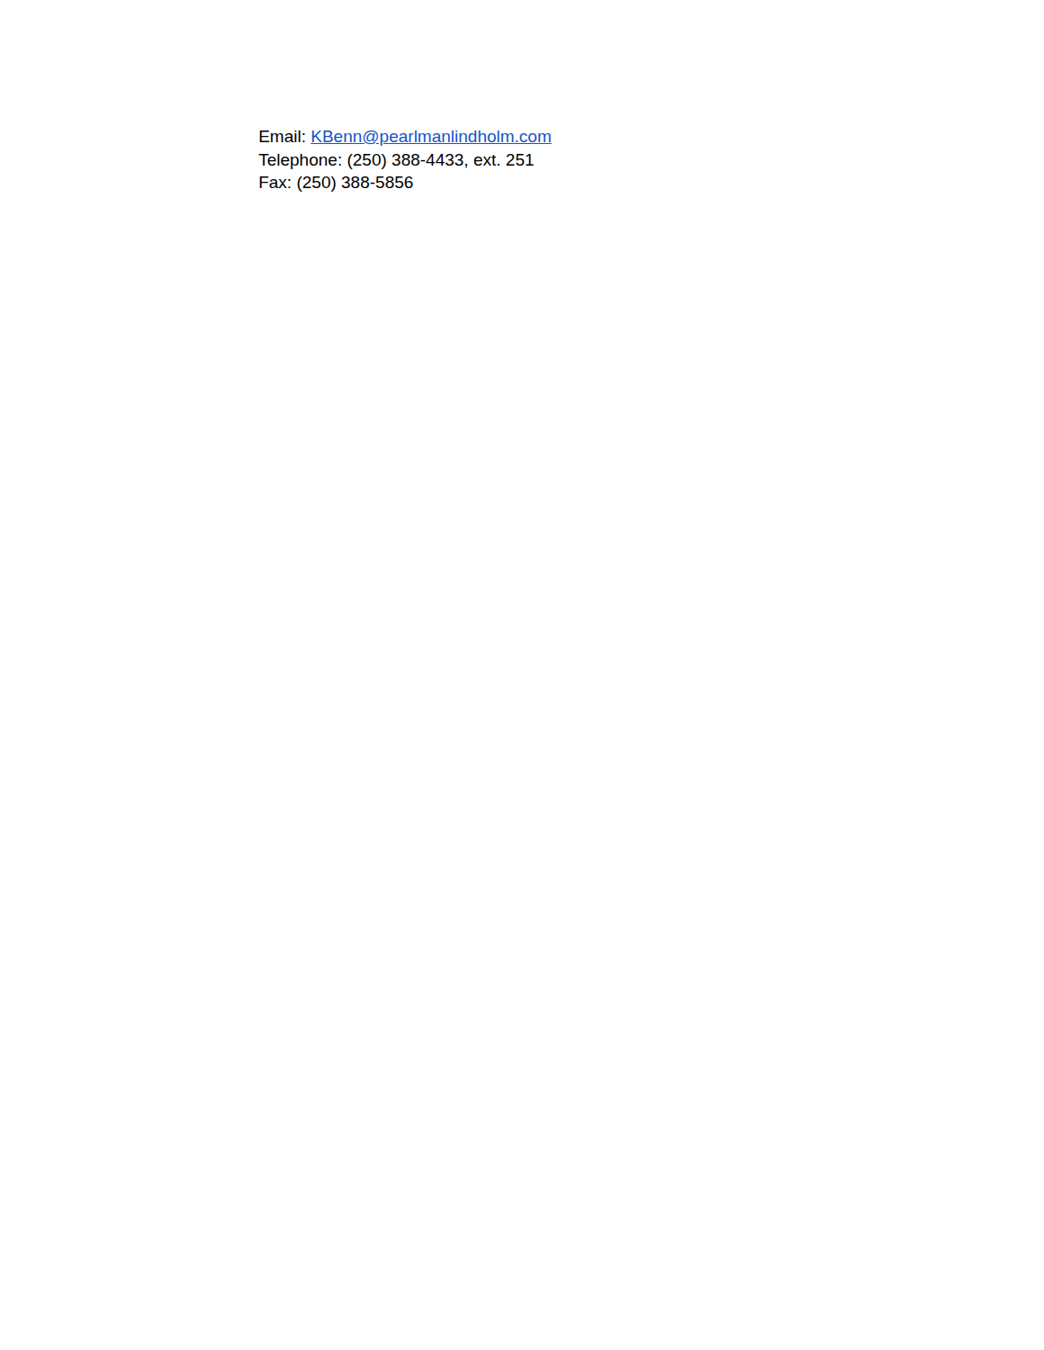Email: KBenn@pearlmanlindholm.com
Telephone: (250) 388-4433, ext. 251
Fax: (250) 388-5856